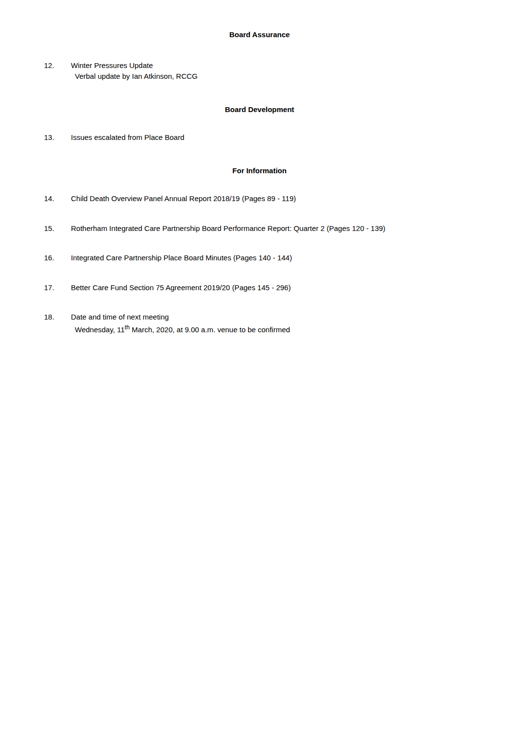Board Assurance
12. Winter Pressures Update Verbal update by Ian Atkinson, RCCG
Board Development
13. Issues escalated from Place Board
For Information
14. Child Death Overview Panel Annual Report 2018/19 (Pages 89 - 119)
15. Rotherham Integrated Care Partnership Board Performance Report: Quarter 2 (Pages 120 - 139)
16. Integrated Care Partnership Place Board Minutes (Pages 140 - 144)
17. Better Care Fund Section 75 Agreement 2019/20 (Pages 145 - 296)
18. Date and time of next meeting Wednesday, 11th March, 2020, at 9.00 a.m. venue to be confirmed